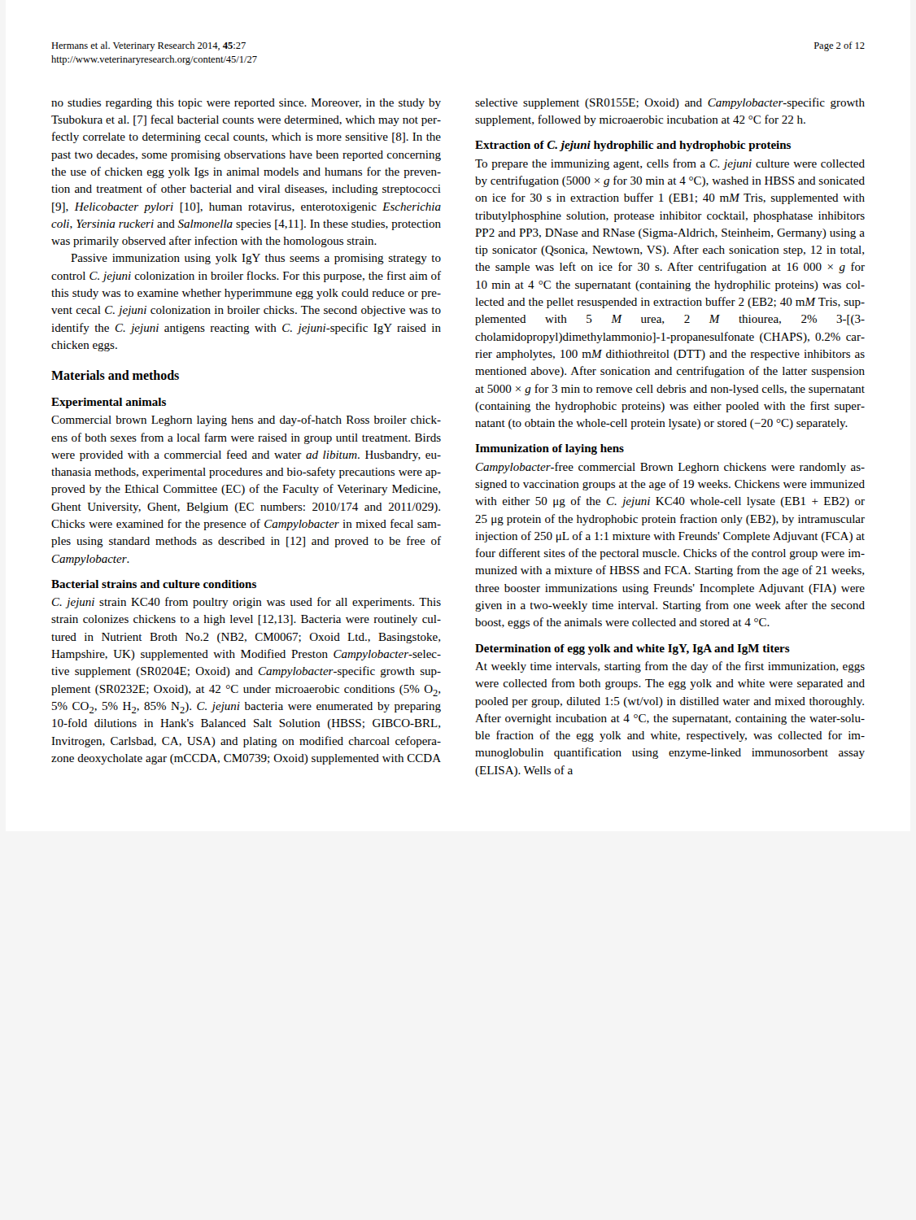Hermans et al. Veterinary Research 2014, 45:27
http://www.veterinaryresearch.org/content/45/1/27
Page 2 of 12
no studies regarding this topic were reported since. Moreover, in the study by Tsubokura et al. [7] fecal bacterial counts were determined, which may not perfectly correlate to determining cecal counts, which is more sensitive [8]. In the past two decades, some promising observations have been reported concerning the use of chicken egg yolk Igs in animal models and humans for the prevention and treatment of other bacterial and viral diseases, including streptococci [9], Helicobacter pylori [10], human rotavirus, enterotoxigenic Escherichia coli, Yersinia ruckeri and Salmonella species [4,11]. In these studies, protection was primarily observed after infection with the homologous strain.
Passive immunization using yolk IgY thus seems a promising strategy to control C. jejuni colonization in broiler flocks. For this purpose, the first aim of this study was to examine whether hyperimmune egg yolk could reduce or prevent cecal C. jejuni colonization in broiler chicks. The second objective was to identify the C. jejuni antigens reacting with C. jejuni-specific IgY raised in chicken eggs.
Materials and methods
Experimental animals
Commercial brown Leghorn laying hens and day-of-hatch Ross broiler chickens of both sexes from a local farm were raised in group until treatment. Birds were provided with a commercial feed and water ad libitum. Husbandry, euthanasia methods, experimental procedures and bio-safety precautions were approved by the Ethical Committee (EC) of the Faculty of Veterinary Medicine, Ghent University, Ghent, Belgium (EC numbers: 2010/174 and 2011/029). Chicks were examined for the presence of Campylobacter in mixed fecal samples using standard methods as described in [12] and proved to be free of Campylobacter.
Bacterial strains and culture conditions
C. jejuni strain KC40 from poultry origin was used for all experiments. This strain colonizes chickens to a high level [12,13]. Bacteria were routinely cultured in Nutrient Broth No.2 (NB2, CM0067; Oxoid Ltd., Basingstoke, Hampshire, UK) supplemented with Modified Preston Campylobacter-selective supplement (SR0204E; Oxoid) and Campylobacter-specific growth supplement (SR0232E; Oxoid), at 42 °C under microaerobic conditions (5% O2, 5% CO2, 5% H2, 85% N2). C. jejuni bacteria were enumerated by preparing 10-fold dilutions in Hank's Balanced Salt Solution (HBSS; GIBCO-BRL, Invitrogen, Carlsbad, CA, USA) and plating on modified charcoal cefoperazone deoxycholate agar (mCCDA, CM0739; Oxoid) supplemented with CCDA selective supplement (SR0155E; Oxoid) and Campylobacter-specific growth supplement, followed by microaerobic incubation at 42 °C for 22 h.
Extraction of C. jejuni hydrophilic and hydrophobic proteins
To prepare the immunizing agent, cells from a C. jejuni culture were collected by centrifugation (5000 × g for 30 min at 4 °C), washed in HBSS and sonicated on ice for 30 s in extraction buffer 1 (EB1; 40 mM Tris, supplemented with tributylphosphine solution, protease inhibitor cocktail, phosphatase inhibitors PP2 and PP3, DNase and RNase (Sigma-Aldrich, Steinheim, Germany) using a tip sonicator (Qsonica, Newtown, VS). After each sonication step, 12 in total, the sample was left on ice for 30 s. After centrifugation at 16 000 × g for 10 min at 4 °C the supernatant (containing the hydrophilic proteins) was collected and the pellet resuspended in extraction buffer 2 (EB2; 40 mM Tris, supplemented with 5 M urea, 2 M thiourea, 2% 3-[(3-cholamidopropyl)dimethylammonio]-1-propanesulfonate (CHAPS), 0.2% carrier ampholytes, 100 mM dithiothreitol (DTT) and the respective inhibitors as mentioned above). After sonication and centrifugation of the latter suspension at 5000 × g for 3 min to remove cell debris and non-lysed cells, the supernatant (containing the hydrophobic proteins) was either pooled with the first supernatant (to obtain the whole-cell protein lysate) or stored (−20 °C) separately.
Immunization of laying hens
Campylobacter-free commercial Brown Leghorn chickens were randomly assigned to vaccination groups at the age of 19 weeks. Chickens were immunized with either 50 μg of the C. jejuni KC40 whole-cell lysate (EB1 + EB2) or 25 μg protein of the hydrophobic protein fraction only (EB2), by intramuscular injection of 250 μL of a 1:1 mixture with Freunds' Complete Adjuvant (FCA) at four different sites of the pectoral muscle. Chicks of the control group were immunized with a mixture of HBSS and FCA. Starting from the age of 21 weeks, three booster immunizations using Freunds' Incomplete Adjuvant (FIA) were given in a two-weekly time interval. Starting from one week after the second boost, eggs of the animals were collected and stored at 4 °C.
Determination of egg yolk and white IgY, IgA and IgM titers
At weekly time intervals, starting from the day of the first immunization, eggs were collected from both groups. The egg yolk and white were separated and pooled per group, diluted 1:5 (wt/vol) in distilled water and mixed thoroughly. After overnight incubation at 4 °C, the supernatant, containing the water-soluble fraction of the egg yolk and white, respectively, was collected for immunoglobulin quantification using enzyme-linked immunosorbent assay (ELISA). Wells of a